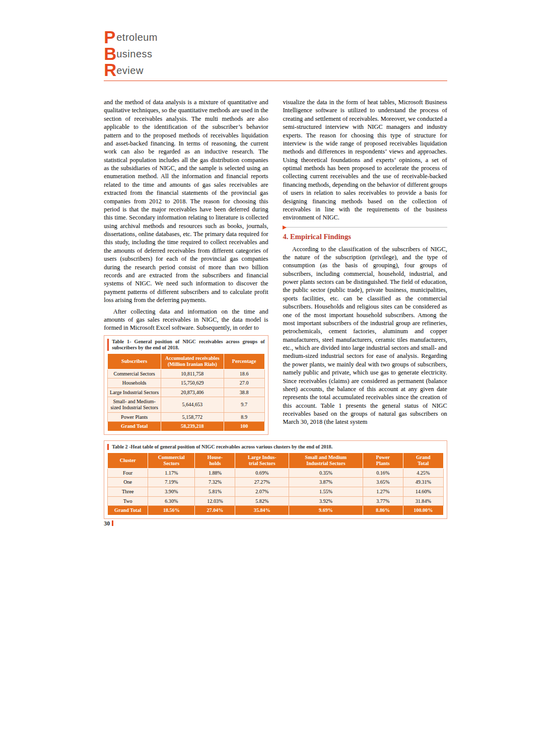| P | etroleum |
| B | usiness |
| R | eview |
and the method of data analysis is a mixture of quantitative and qualitative techniques, so the quantitative methods are used in the section of receivables analysis. The multi methods are also applicable to the identification of the subscriber’s behavior pattern and to the proposed methods of receivables liquidation and asset-backed financing. In terms of reasoning, the current work can also be regarded as an inductive research. The statistical population includes all the gas distribution companies as the subsidiaries of NIGC, and the sample is selected using an enumeration method. All the information and financial reports related to the time and amounts of gas sales receivables are extracted from the financial statements of the provincial gas companies from 2012 to 2018. The reason for choosing this period is that the major receivables have been deferred during this time. Secondary information relating to literature is collected using archival methods and resources such as books, journals, dissertations, online databases, etc. The primary data required for this study, including the time required to collect receivables and the amounts of deferred receivables from different categories of users (subscribers) for each of the provincial gas companies during the research period consist of more than two billion records and are extracted from the subscribers and financial systems of NIGC. We need such information to discover the payment patterns of different subscribers and to calculate profit loss arising from the deferring payments.
After collecting data and information on the time and amounts of gas sales receivables in NIGC, the data model is formed in Microsoft Excel software. Subsequently, in order to
Table 1- General position of NIGC receivables across groups of subscribers by the end of 2018.
| Subscribers | Accumulated receivables (Million Iranian Rials) | Percentage |
| --- | --- | --- |
| Commercial Sectors | 10,811,758 | 18.6 |
| Households | 15,750,629 | 27.0 |
| Large Industrial Sectors | 20,873,406 | 38.8 |
| Small- and Medium- sized Industrial Sectors | 5,644,653 | 9.7 |
| Power Plants | 5,158,772 | 8.9 |
| Grand Total | 58,239,218 | 100 |
visualize the data in the form of heat tables, Microsoft Business Intelligence software is utilized to understand the process of creating and settlement of receivables. Moreover, we conducted a semi-structured interview with NIGC managers and industry experts. The reason for choosing this type of structure for interview is the wide range of proposed receivables liquidation methods and differences in respondents’ views and approaches. Using theoretical foundations and experts’ opinions, a set of optimal methods has been proposed to accelerate the process of collecting current receivables and the use of receivable-backed financing methods, depending on the behavior of different groups of users in relation to sales receivables to provide a basis for designing financing methods based on the collection of receivables in line with the requirements of the business environment of NIGC.
4. Empirical Findings
According to the classification of the subscribers of NIGC, the nature of the subscription (privilege), and the type of consumption (as the basis of grouping), four groups of subscribers, including commercial, household, industrial, and power plants sectors can be distinguished. The field of education, the public sector (public trade), private business, municipalities, sports facilities, etc. can be classified as the commercial subscribers. Households and religious sites can be considered as one of the most important household subscribers. Among the most important subscribers of the industrial group are refineries, petrochemicals, cement factories, aluminum and copper manufacturers, steel manufacturers, ceramic tiles manufacturers, etc., which are divided into large industrial sectors and small- and medium-sized industrial sectors for ease of analysis. Regarding the power plants, we mainly deal with two groups of subscribers, namely public and private, which use gas to generate electricity. Since receivables (claims) are considered as permanent (balance sheet) accounts, the balance of this account at any given date represents the total accumulated receivables since the creation of this account. Table 1 presents the general status of NIGC receivables based on the groups of natural gas subscribers on March 30, 2018 (the latest system
Table 2 -Heat table of general position of NIGC receivables across various clusters by the end of 2018.
| Cluster | Commercial Sectors | House- holds | Large Indus- trial Sectors | Small and Medium Industrial Sectors | Power Plants | Grand Total |
| --- | --- | --- | --- | --- | --- | --- |
| Four | 1.17% | 1.88% | 0.69% | 0.35% | 0.16% | 4.25% |
| One | 7.19% | 7.32% | 27.27% | 3.87% | 3.65% | 49.31% |
| Three | 3.90% | 5.81% | 2.07% | 1.55% | 1.27% | 14.60% |
| Two | 6.30% | 12.03% | 5.82% | 3.92% | 3.77% | 31.84% |
| Grand Total | 18.56% | 27.04% | 35.84% | 9.69% | 8.86% | 100.00% |
30